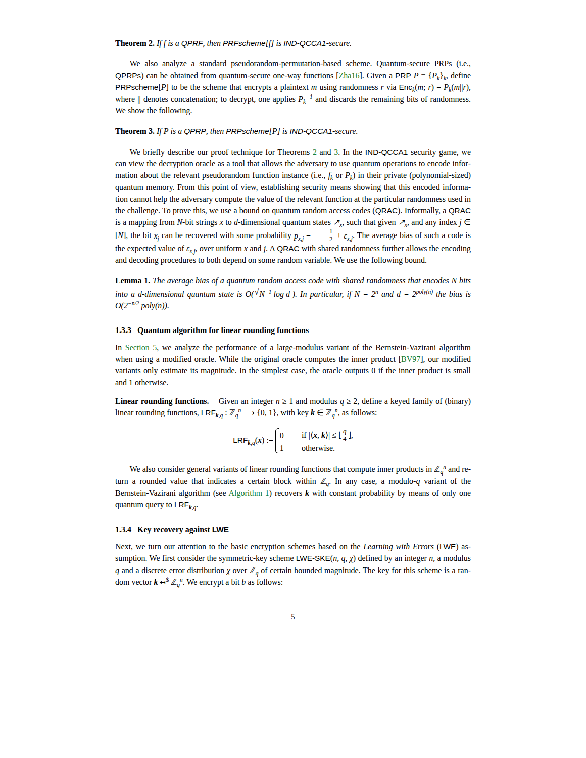Theorem 2. If f is a QPRF, then PRFscheme[f] is IND-QCCA1-secure.
We also analyze a standard pseudorandom-permutation-based scheme. Quantum-secure PRPs (i.e., QPRPs) can be obtained from quantum-secure one-way functions [Zha16]. Given a PRP P = {Pk}k, define PRPscheme[P] to be the scheme that encrypts a plaintext m using randomness r via Enck(m; r) = Pk(m||r), where || denotes concatenation; to decrypt, one applies Pk−1 and discards the remaining bits of randomness. We show the following.
Theorem 3. If P is a QPRP, then PRPscheme[P] is IND-QCCA1-secure.
We briefly describe our proof technique for Theorems 2 and 3. In the IND-QCCA1 security game, we can view the decryption oracle as a tool that allows the adversary to use quantum operations to encode information about the relevant pseudorandom function instance (i.e., fk or Pk) in their private (polynomial-sized) quantum memory. From this point of view, establishing security means showing that this encoded information cannot help the adversary compute the value of the relevant function at the particular randomness used in the challenge. To prove this, we use a bound on quantum random access codes (QRAC). Informally, a QRAC is a mapping from N-bit strings x to d-dimensional quantum states ↗x, such that given ↗x, and any index j ∈ [N], the bit xj can be recovered with some probability px,j = 12 + εx,j. The average bias of such a code is the expected value of εx,j, over uniform x and j. A QRAC with shared randomness further allows the encoding and decoding procedures to both depend on some random variable. We use the following bound.
Lemma 1. The average bias of a quantum random access code with shared randomness that encodes N bits into a d-dimensional quantum state is O(N−1 log d). In particular, if N = 2n and d = 2poly(n) the bias is O(2−n/2 poly(n)).
1.3.3 Quantum algorithm for linear rounding functions
In Section 5, we analyze the performance of a large-modulus variant of the Bernstein-Vazirani algorithm when using a modified oracle. While the original oracle computes the inner product [BV97], our modified variants only estimate its magnitude. In the simplest case, the oracle outputs 0 if the inner product is small and 1 otherwise.
Linear rounding functions. Given an integer n ≥ 1 and modulus q ≥ 2, define a keyed family of (binary) linear rounding functions, LRFk,q : ℤqn ⟶ {0, 1}, with key k ∈ ℤqn, as follows:
LRFk,q(x) := 0 if |⟨x, k⟩| ≤ ⌊q 4⌋, 1 otherwise.
We also consider general variants of linear rounding functions that compute inner products in ℤqn and return a rounded value that indicates a certain block within ℤq. In any case, a modulo-q variant of the Bernstein-Vazirani algorithm (see Algorithm 1) recovers k with constant probability by means of only one quantum query to LRFk,q.
1.3.4 Key recovery against LWE
Next, we turn our attention to the basic encryption schemes based on the Learning with Errors (LWE) assumption. We first consider the symmetric-key scheme LWE-SKE(n, q, χ) defined by an integer n, a modulus q and a discrete error distribution χ over ℤq of certain bounded magnitude. The key for this scheme is a random vector k ↤$ ℤqn. We encrypt a bit b as follows:
5